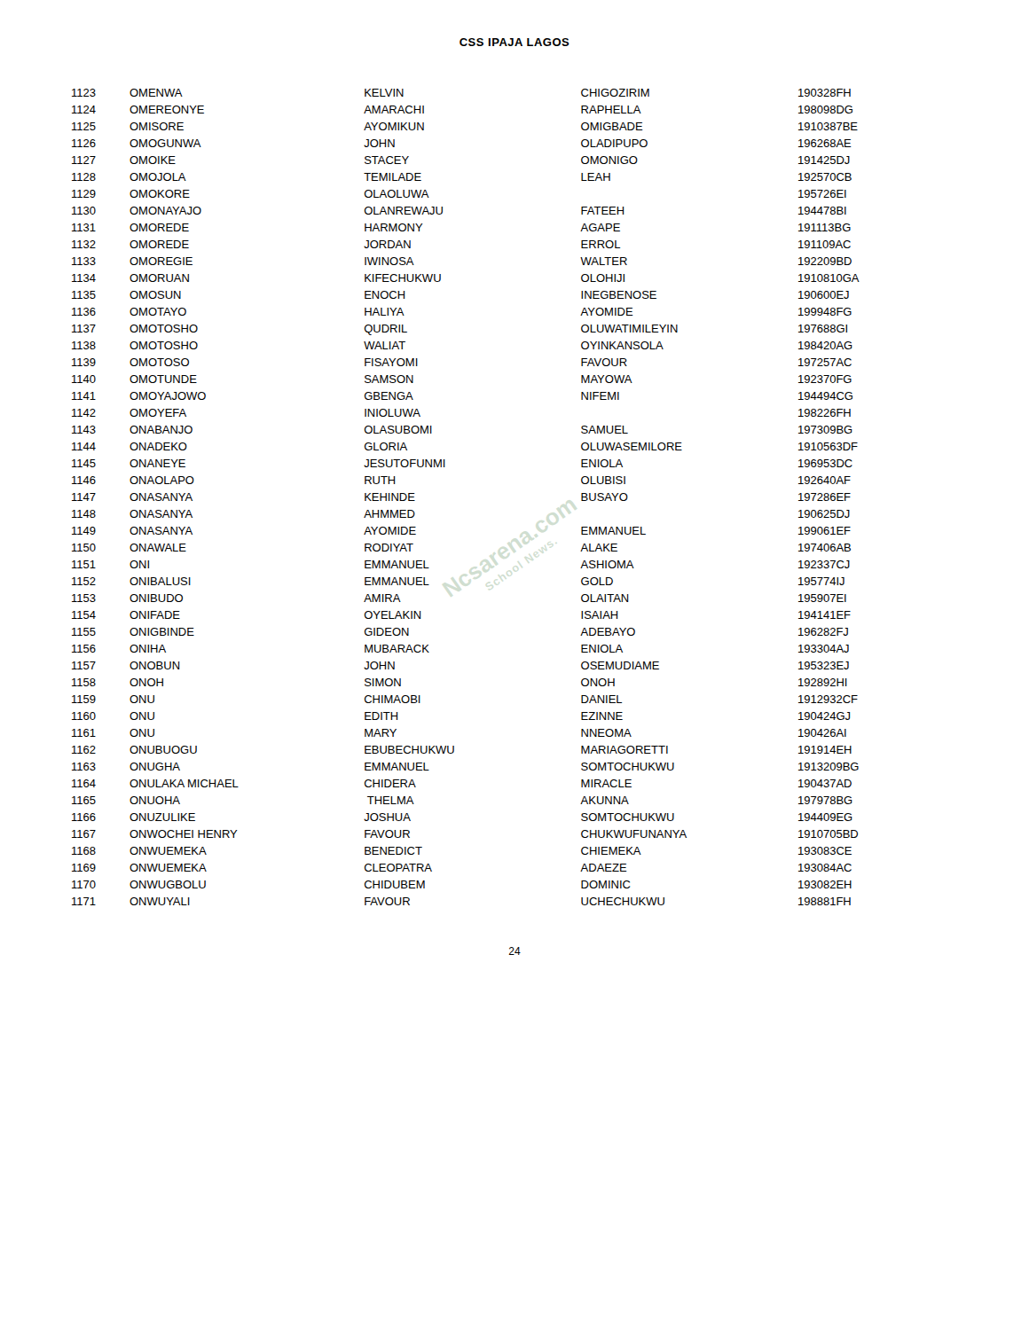CSS IPAJA LAGOS
Ncsarena.comSchool News.
| 1123 | OMENWA | KELVIN | CHIGOZIRIM | 190328FH |
| 1124 | OMEREONYE | AMARACHI | RAPHELLA | 198098DG |
| 1125 | OMISORE | AYOMIKUN | OMIGBADE | 1910387BE |
| 1126 | OMOGUNWA | JOHN | OLADIPUPO | 196268AE |
| 1127 | OMOIKE | STACEY | OMONIGO | 191425DJ |
| 1128 | OMOJOLA | TEMILADE | LEAH | 192570CB |
| 1129 | OMOKORE | OLAOLUWA | | 195726EI |
| 1130 | OMONAYAJO | OLANREWAJU | FATEEH | 194478BI |
| 1131 | OMOREDE | HARMONY | AGAPE | 191113BG |
| 1132 | OMOREDE | JORDAN | ERROL | 191109AC |
| 1133 | OMOREGIE | IWINOSA | WALTER | 192209BD |
| 1134 | OMORUAN | KIFECHUKWU | OLOHIJI | 1910810GA |
| 1135 | OMOSUN | ENOCH | INEGBENOSE | 190600EJ |
| 1136 | OMOTAYO | HALIYA | AYOMIDE | 199948FG |
| 1137 | OMOTOSHO | QUDRIL | OLUWATIMILEYIN | 197688GI |
| 1138 | OMOTOSHO | WALIAT | OYINKANSOLA | 198420AG |
| 1139 | OMOTOSO | FISAYOMI | FAVOUR | 197257AC |
| 1140 | OMOTUNDE | SAMSON | MAYOWA | 192370FG |
| 1141 | OMOYAJOWO | GBENGA | NIFEMI | 194494CG |
| 1142 | OMOYEFA | INIOLUWA | | 198226FH |
| 1143 | ONABANJO | OLASUBOMI | SAMUEL | 197309BG |
| 1144 | ONADEKO | GLORIA | OLUWASEMILORE | 1910563DF |
| 1145 | ONANEYE | JESUTOFUNMI | ENIOLA | 196953DC |
| 1146 | ONAOLAPO | RUTH | OLUBISI | 192640AF |
| 1147 | ONASANYA | KEHINDE | BUSAYO | 197286EF |
| 1148 | ONASANYA | AHMMED | | 190625DJ |
| 1149 | ONASANYA | AYOMIDE | EMMANUEL | 199061EF |
| 1150 | ONAWALE | RODIYAT | ALAKE | 197406AB |
| 1151 | ONI | EMMANUEL | ASHIOMA | 192337CJ |
| 1152 | ONIBALUSI | EMMANUEL | GOLD | 195774IJ |
| 1153 | ONIBUDO | AMIRA | OLAITAN | 195907EI |
| 1154 | ONIFADE | OYELAKIN | ISAIAH | 194141EF |
| 1155 | ONIGBINDE | GIDEON | ADEBAYO | 196282FJ |
| 1156 | ONIHA | MUBARACK | ENIOLA | 193304AJ |
| 1157 | ONOBUN | JOHN | OSEMUDIAME | 195323EJ |
| 1158 | ONOH | SIMON | ONOH | 192892HI |
| 1159 | ONU | CHIMAOBI | DANIEL | 1912932CF |
| 1160 | ONU | EDITH | EZINNE | 190424GJ |
| 1161 | ONU | MARY | NNEOMA | 190426AI |
| 1162 | ONUBUOGU | EBUBECHUKWU | MARIAGORETTI | 191914EH |
| 1163 | ONUGHA | EMMANUEL | SOMTOCHUKWU | 1913209BG |
| 1164 | ONULAKA MICHAEL | CHIDERA | MIRACLE | 190437AD |
| 1165 | ONUOHA | THELMA | AKUNNA | 197978BG |
| 1166 | ONUZULIKE | JOSHUA | SOMTOCHUKWU | 194409EG |
| 1167 | ONWOCHEI HENRY | FAVOUR | CHUKWUFUNANYA | 1910705BD |
| 1168 | ONWUEMEKA | BENEDICT | CHIEMEKA | 193083CE |
| 1169 | ONWUEMEKA | CLEOPATRA | ADAEZE | 193084AC |
| 1170 | ONWUGBOLU | CHIDUBEM | DOMINIC | 193082EH |
| 1171 | ONWUYALI | FAVOUR | UCHECHUKWU | 198881FH |
24